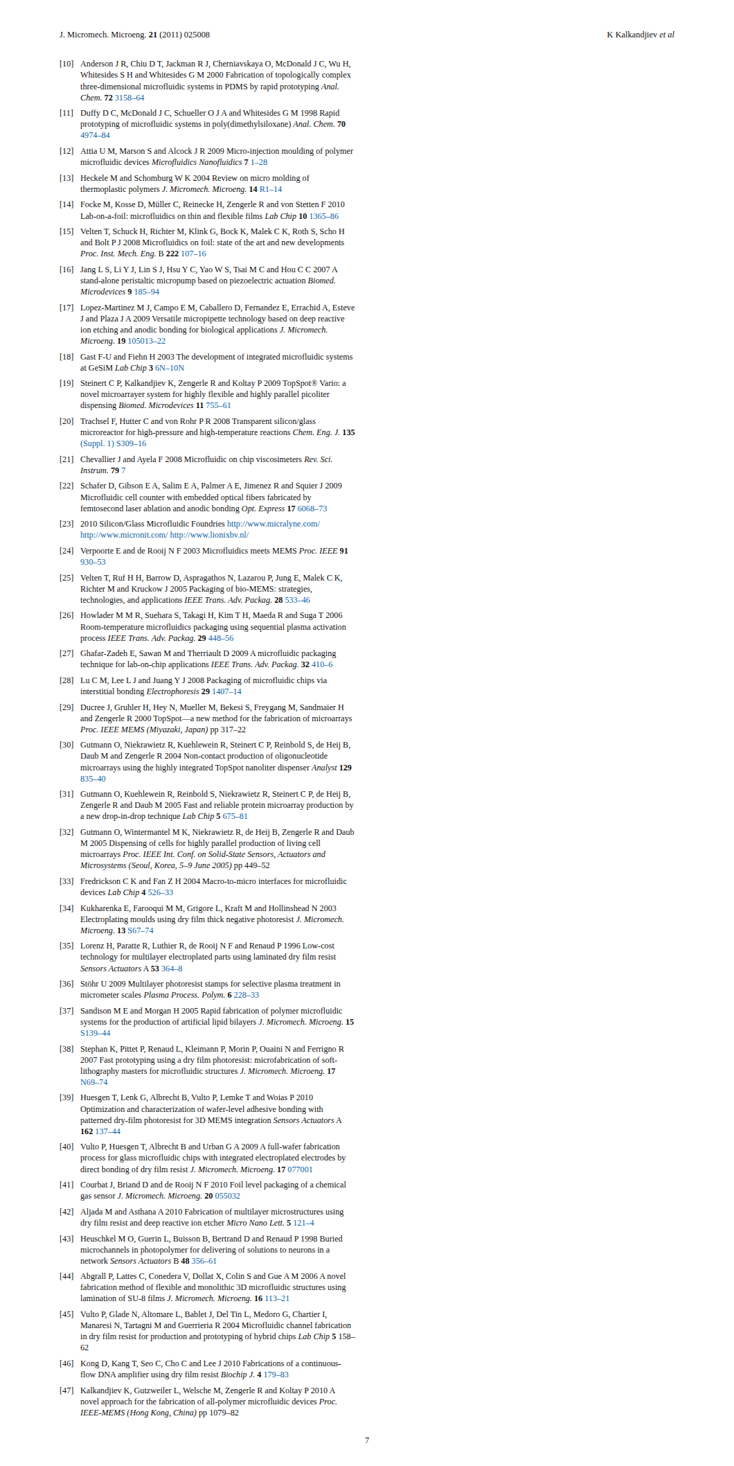J. Micromech. Microeng. 21 (2011) 025008
K Kalkandjiev et al
[10] Anderson J R, Chiu D T, Jackman R J, Cherniavskaya O, McDonald J C, Wu H, Whitesides S H and Whitesides G M 2000 Fabrication of topologically complex three-dimensional microfluidic systems in PDMS by rapid prototyping Anal. Chem. 72 3158–64
[11] Duffy D C, McDonald J C, Schueller O J A and Whitesides G M 1998 Rapid prototyping of microfluidic systems in poly(dimethylsiloxane) Anal. Chem. 70 4974–84
[12] Attia U M, Marson S and Alcock J R 2009 Micro-injection moulding of polymer microfluidic devices Microfluidics Nanofluidics 7 1–28
[13] Heckele M and Schomburg W K 2004 Review on micro molding of thermoplastic polymers J. Micromech. Microeng. 14 R1–14
[14] Focke M, Kosse D, Müller C, Reinecke H, Zengerle R and von Stetten F 2010 Lab-on-a-foil: microfluidics on thin and flexible films Lab Chip 10 1365–86
[15] Velten T, Schuck H, Richter M, Klink G, Bock K, Malek C K, Roth S, Scho H and Bolt P J 2008 Microfluidics on foil: state of the art and new developments Proc. Inst. Mech. Eng. B 222 107–16
[16] Jang L S, Li Y J, Lin S J, Hsu Y C, Yao W S, Tsai M C and Hou C C 2007 A stand-alone peristaltic micropump based on piezoelectric actuation Biomed. Microdevices 9 185–94
[17] Lopez-Martinez M J, Campo E M, Caballero D, Fernandez E, Errachid A, Esteve J and Plaza J A 2009 Versatile micropipette technology based on deep reactive ion etching and anodic bonding for biological applications J. Micromech. Microeng. 19 105013–22
[18] Gast F-U and Fiehn H 2003 The development of integrated microfluidic systems at GeSiM Lab Chip 3 6N–10N
[19] Steinert C P, Kalkandjiev K, Zengerle R and Koltay P 2009 TopSpot® Vario: a novel microarrayer system for highly flexible and highly parallel picoliter dispensing Biomed. Microdevices 11 755–61
[20] Trachsel F, Hutter C and von Rohr P R 2008 Transparent silicon/glass microreactor for high-pressure and high-temperature reactions Chem. Eng. J. 135 (Suppl. 1) S309–16
[21] Chevallier J and Ayela F 2008 Microfluidic on chip viscosimeters Rev. Sci. Instrum. 79 7
[22] Schafer D, Gibson E A, Salim E A, Palmer A E, Jimenez R and Squier J 2009 Microfluidic cell counter with embedded optical fibers fabricated by femtosecond laser ablation and anodic bonding Opt. Express 17 6068–73
[23] 2010 Silicon/Glass Microfluidic Foundries http://www.micralyne.com/ http://www.micronit.com/ http://www.lionixbv.nl/
[24] Verpoorte E and de Rooij N F 2003 Microfluidics meets MEMS Proc. IEEE 91 930–53
[25] Velten T, Ruf H H, Barrow D, Aspragathos N, Lazarou P, Jung E, Malek C K, Richter M and Kruckow J 2005 Packaging of bio-MEMS: strategies, technologies, and applications IEEE Trans. Adv. Packag. 28 533–46
[26] Howlader M M R, Suehara S, Takagi H, Kim T H, Maeda R and Suga T 2006 Room-temperature microfluidics packaging using sequential plasma activation process IEEE Trans. Adv. Packag. 29 448–56
[27] Ghafar-Zadeh E, Sawan M and Therriault D 2009 A microfluidic packaging technique for lab-on-chip applications IEEE Trans. Adv. Packag. 32 410–6
[28] Lu C M, Lee L J and Juang Y J 2008 Packaging of microfluidic chips via interstitial bonding Electrophoresis 29 1407–14
[29] Ducree J, Gruhler H, Hey N, Mueller M, Bekesi S, Freygang M, Sandmaier H and Zengerle R 2000 TopSpot—a new method for the fabrication of microarrays Proc. IEEE MEMS (Miyazaki, Japan) pp 317–22
[30] Gutmann O, Niekrawietz R, Kuehlewein R, Steinert C P, Reinbold S, de Heij B, Daub M and Zengerle R 2004 Non-contact production of oligonucleotide microarrays using the highly integrated TopSpot nanoliter dispenser Analyst 129 835–40
[31] Gutmann O, Kuehlewein R, Reinbold S, Niekrawietz R, Steinert C P, de Heij B, Zengerle R and Daub M 2005 Fast and reliable protein microarray production by a new drop-in-drop technique Lab Chip 5 675–81
[32] Gutmann O, Wintermantel M K, Niekrawietz R, de Heij B, Zengerle R and Daub M 2005 Dispensing of cells for highly parallel production of living cell microarrays Proc. IEEE Int. Conf. on Solid-State Sensors, Actuators and Microsystems (Seoul, Korea, 5–9 June 2005) pp 449–52
[33] Fredrickson C K and Fan Z H 2004 Macro-to-micro interfaces for microfluidic devices Lab Chip 4 526–33
[34] Kukharenka E, Farooqui M M, Grigore L, Kraft M and Hollinshead N 2003 Electroplating moulds using dry film thick negative photoresist J. Micromech. Microeng. 13 S67–74
[35] Lorenz H, Paratte R, Luthier R, de Rooij N F and Renaud P 1996 Low-cost technology for multilayer electroplated parts using laminated dry film resist Sensors Actuators A 53 364–8
[36] Stöhr U 2009 Multilayer photoresist stamps for selective plasma treatment in micrometer scales Plasma Process. Polym. 6 228–33
[37] Sandison M E and Morgan H 2005 Rapid fabrication of polymer microfluidic systems for the production of artificial lipid bilayers J. Micromech. Microeng. 15 S139–44
[38] Stephan K, Pittet P, Renaud L, Kleimann P, Morin P, Ouaini N and Ferrigno R 2007 Fast prototyping using a dry film photoresist: microfabrication of soft-lithography masters for microfluidic structures J. Micromech. Microeng. 17 N69–74
[39] Huesgen T, Lenk G, Albrecht B, Vulto P, Lemke T and Woias P 2010 Optimization and characterization of wafer-level adhesive bonding with patterned dry-film photoresist for 3D MEMS integration Sensors Actuators A 162 137–44
[40] Vulto P, Huesgen T, Albrecht B and Urban G A 2009 A full-wafer fabrication process for glass microfluidic chips with integrated electroplated electrodes by direct bonding of dry film resist J. Micromech. Microeng. 17 077001
[41] Courbat J, Briand D and de Rooij N F 2010 Foil level packaging of a chemical gas sensor J. Micromech. Microeng. 20 055032
[42] Aljada M and Asthana A 2010 Fabrication of multilayer microstructures using dry film resist and deep reactive ion etcher Micro Nano Lett. 5 121–4
[43] Heuschkel M O, Guerin L, Buisson B, Bertrand D and Renaud P 1998 Buried microchannels in photopolymer for delivering of solutions to neurons in a network Sensors Actuators B 48 356–61
[44] Abgrall P, Lattes C, Conedera V, Dollat X, Colin S and Gue A M 2006 A novel fabrication method of flexible and monolithic 3D microfluidic structures using lamination of SU-8 films J. Micromech. Microeng. 16 113–21
[45] Vulto P, Glade N, Altomare L, Bablet J, Del Tin L, Medoro G, Chartier I, Manaresi N, Tartagni M and Guerrieria R 2004 Microfluidic channel fabrication in dry film resist for production and prototyping of hybrid chips Lab Chip 5 158–62
[46] Kong D, Kang T, Seo C, Cho C and Lee J 2010 Fabrications of a continuous-flow DNA amplifier using dry film resist Biochip J. 4 179–83
[47] Kalkandjiev K, Gutzweiler L, Welsche M, Zengerle R and Koltay P 2010 A novel approach for the fabrication of all-polymer microfluidic devices Proc. IEEE-MEMS (Hong Kong, China) pp 1079–82
7